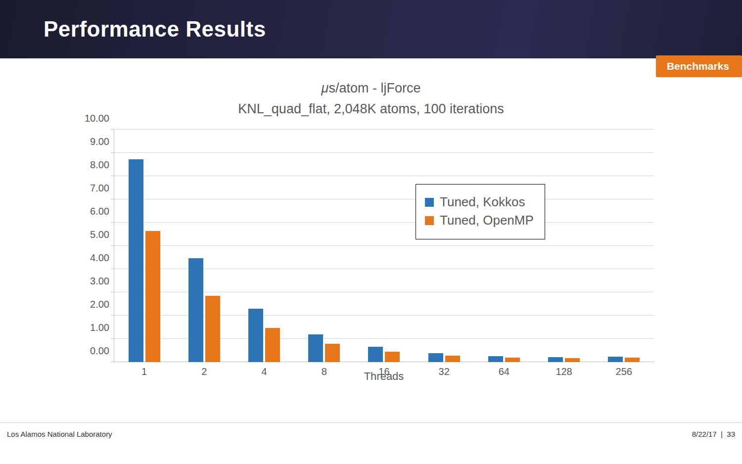Performance Results
Benchmarks
μs/atom - ljForce
KNL_quad_flat, 2,048K atoms, 100 iterations
10.00
9.00
8.00
7.00
6.00
5.00
4.00
3.00
2.00
1.00
0.00
1
2
4
8
16
32
64
128
256
Threads
Tuned, Kokkos
Tuned, OpenMP
Los Alamos National Laboratory
8/22/17 | 33